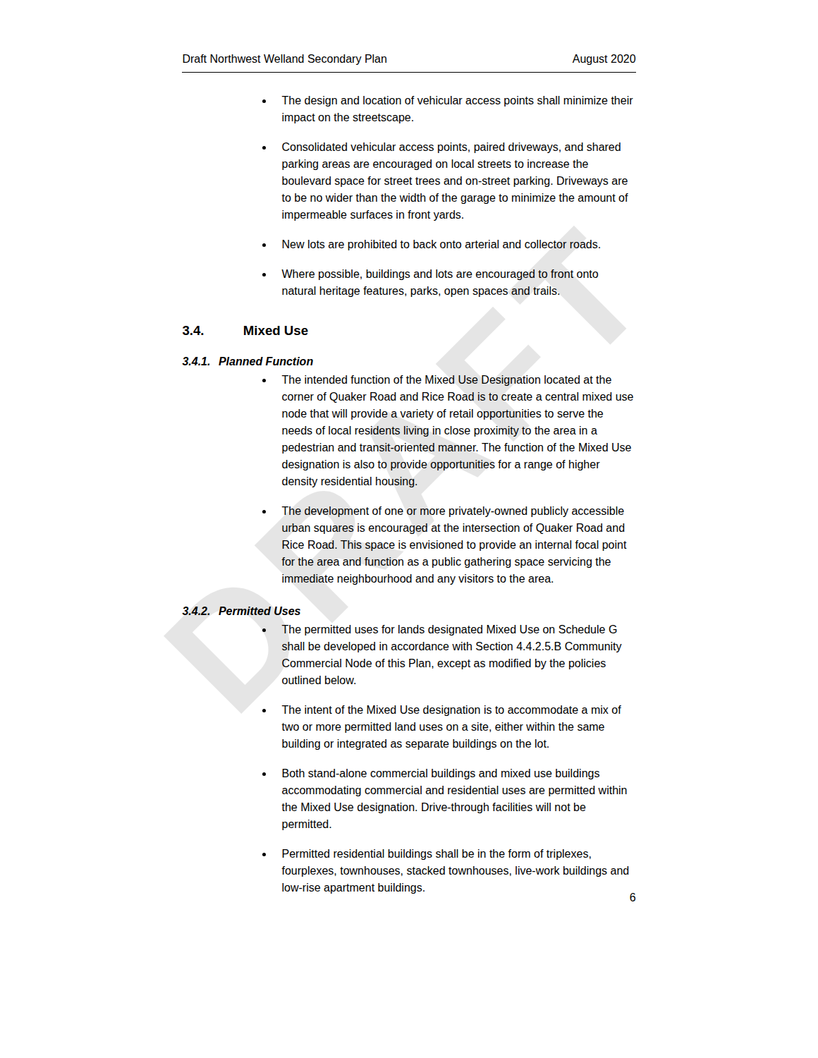DRAFT
Draft Northwest Welland Secondary Plan August 2020
The design and location of vehicular access points shall minimize their impact on the streetscape.
Consolidated vehicular access points, paired driveways, and shared parking areas are encouraged on local streets to increase the boulevard space for street trees and on-street parking. Driveways are to be no wider than the width of the garage to minimize the amount of impermeable surfaces in front yards.
New lots are prohibited to back onto arterial and collector roads.
Where possible, buildings and lots are encouraged to front onto natural heritage features, parks, open spaces and trails.
3.4. Mixed Use
3.4.1. Planned Function
The intended function of the Mixed Use Designation located at the corner of Quaker Road and Rice Road is to create a central mixed use node that will provide a variety of retail opportunities to serve the needs of local residents living in close proximity to the area in a pedestrian and transit-oriented manner. The function of the Mixed Use designation is also to provide opportunities for a range of higher density residential housing.
The development of one or more privately-owned publicly accessible urban squares is encouraged at the intersection of Quaker Road and Rice Road. This space is envisioned to provide an internal focal point for the area and function as a public gathering space servicing the immediate neighbourhood and any visitors to the area.
3.4.2. Permitted Uses
The permitted uses for lands designated Mixed Use on Schedule G shall be developed in accordance with Section 4.4.2.5.B Community Commercial Node of this Plan, except as modified by the policies outlined below.
The intent of the Mixed Use designation is to accommodate a mix of two or more permitted land uses on a site, either within the same building or integrated as separate buildings on the lot.
Both stand-alone commercial buildings and mixed use buildings accommodating commercial and residential uses are permitted within the Mixed Use designation. Drive-through facilities will not be permitted.
Permitted residential buildings shall be in the form of triplexes, fourplexes, townhouses, stacked townhouses, live-work buildings and low-rise apartment buildings.
6